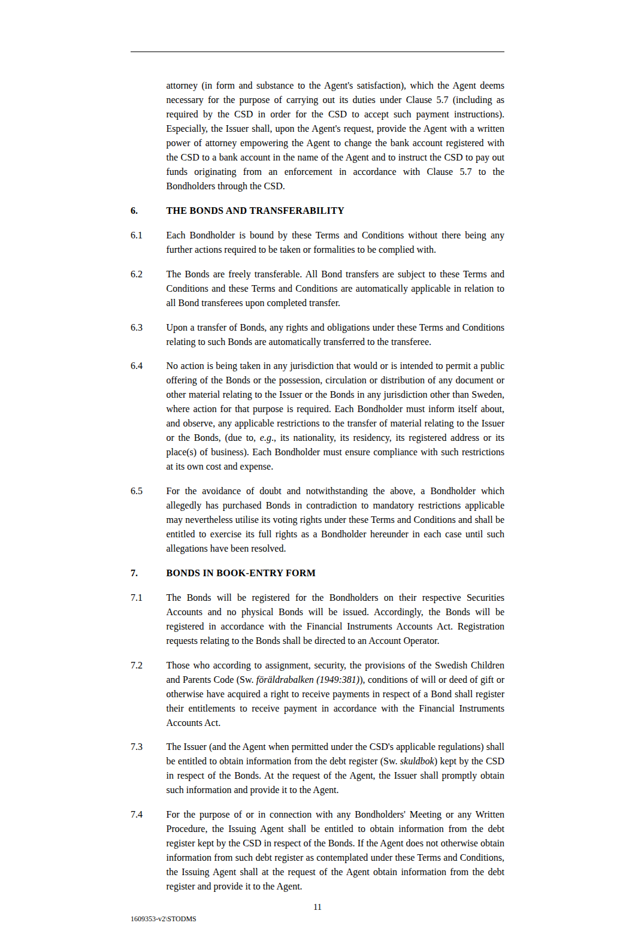attorney (in form and substance to the Agent's satisfaction), which the Agent deems necessary for the purpose of carrying out its duties under Clause 5.7 (including as required by the CSD in order for the CSD to accept such payment instructions). Especially, the Issuer shall, upon the Agent's request, provide the Agent with a written power of attorney empowering the Agent to change the bank account registered with the CSD to a bank account in the name of the Agent and to instruct the CSD to pay out funds originating from an enforcement in accordance with Clause 5.7 to the Bondholders through the CSD.
6.
THE BONDS AND TRANSFERABILITY
6.1
Each Bondholder is bound by these Terms and Conditions without there being any further actions required to be taken or formalities to be complied with.
6.2
The Bonds are freely transferable. All Bond transfers are subject to these Terms and Conditions and these Terms and Conditions are automatically applicable in relation to all Bond transferees upon completed transfer.
6.3
Upon a transfer of Bonds, any rights and obligations under these Terms and Conditions relating to such Bonds are automatically transferred to the transferee.
6.4
No action is being taken in any jurisdiction that would or is intended to permit a public offering of the Bonds or the possession, circulation or distribution of any document or other material relating to the Issuer or the Bonds in any jurisdiction other than Sweden, where action for that purpose is required. Each Bondholder must inform itself about, and observe, any applicable restrictions to the transfer of material relating to the Issuer or the Bonds, (due to, e.g., its nationality, its residency, its registered address or its place(s) of business). Each Bondholder must ensure compliance with such restrictions at its own cost and expense.
6.5
For the avoidance of doubt and notwithstanding the above, a Bondholder which allegedly has purchased Bonds in contradiction to mandatory restrictions applicable may nevertheless utilise its voting rights under these Terms and Conditions and shall be entitled to exercise its full rights as a Bondholder hereunder in each case until such allegations have been resolved.
7.
BONDS IN BOOK-ENTRY FORM
7.1
The Bonds will be registered for the Bondholders on their respective Securities Accounts and no physical Bonds will be issued. Accordingly, the Bonds will be registered in accordance with the Financial Instruments Accounts Act. Registration requests relating to the Bonds shall be directed to an Account Operator.
7.2
Those who according to assignment, security, the provisions of the Swedish Children and Parents Code (Sw. föräldrabalken (1949:381)), conditions of will or deed of gift or otherwise have acquired a right to receive payments in respect of a Bond shall register their entitlements to receive payment in accordance with the Financial Instruments Accounts Act.
7.3
The Issuer (and the Agent when permitted under the CSD's applicable regulations) shall be entitled to obtain information from the debt register (Sw. skuldbok) kept by the CSD in respect of the Bonds. At the request of the Agent, the Issuer shall promptly obtain such information and provide it to the Agent.
7.4
For the purpose of or in connection with any Bondholders' Meeting or any Written Procedure, the Issuing Agent shall be entitled to obtain information from the debt register kept by the CSD in respect of the Bonds. If the Agent does not otherwise obtain information from such debt register as contemplated under these Terms and Conditions, the Issuing Agent shall at the request of the Agent obtain information from the debt register and provide it to the Agent.
11
1609353-v2\STODMS